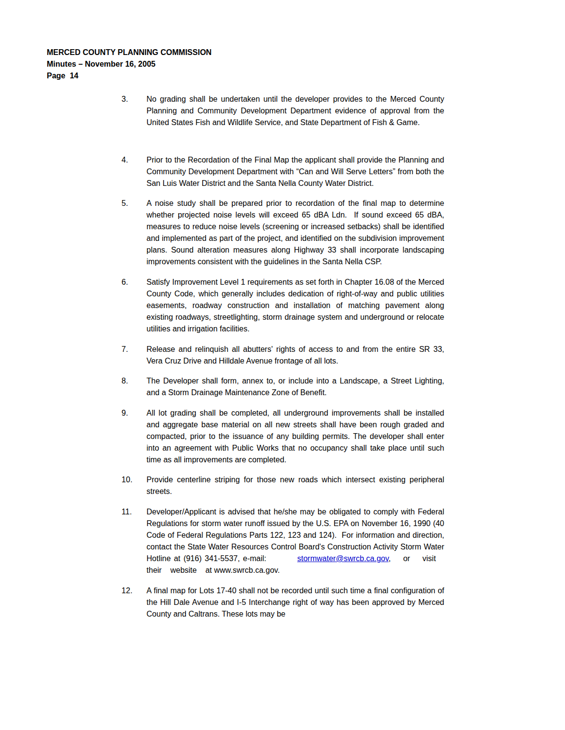MERCED COUNTY PLANNING COMMISSION
Minutes – November 16, 2005
Page 14
No grading shall be undertaken until the developer provides to the Merced County Planning and Community Development Department evidence of approval from the United States Fish and Wildlife Service, and State Department of Fish & Game.
Prior to the Recordation of the Final Map the applicant shall provide the Planning and Community Development Department with “Can and Will Serve Letters” from both the San Luis Water District and the Santa Nella County Water District.
A noise study shall be prepared prior to recordation of the final map to determine whether projected noise levels will exceed 65 dBA Ldn. If sound exceed 65 dBA, measures to reduce noise levels (screening or increased setbacks) shall be identified and implemented as part of the project, and identified on the subdivision improvement plans. Sound alteration measures along Highway 33 shall incorporate landscaping improvements consistent with the guidelines in the Santa Nella CSP.
Satisfy Improvement Level 1 requirements as set forth in Chapter 16.08 of the Merced County Code, which generally includes dedication of right-of-way and public utilities easements, roadway construction and installation of matching pavement along existing roadways, streetlighting, storm drainage system and underground or relocate utilities and irrigation facilities.
Release and relinquish all abutters' rights of access to and from the entire SR 33, Vera Cruz Drive and Hilldale Avenue frontage of all lots.
The Developer shall form, annex to, or include into a Landscape, a Street Lighting, and a Storm Drainage Maintenance Zone of Benefit.
All lot grading shall be completed, all underground improvements shall be installed and aggregate base material on all new streets shall have been rough graded and compacted, prior to the issuance of any building permits. The developer shall enter into an agreement with Public Works that no occupancy shall take place until such time as all improvements are completed.
Provide centerline striping for those new roads which intersect existing peripheral streets.
Developer/Applicant is advised that he/she may be obligated to comply with Federal Regulations for storm water runoff issued by the U.S. EPA on November 16, 1990 (40 Code of Federal Regulations Parts 122, 123 and 124). For information and direction, contact the State Water Resources Control Board's Construction Activity Storm Water Hotline at (916) 341-5537, e-mail: stormwater@swrcb.ca.gov, or visit their website at www.swrcb.ca.gov.
A final map for Lots 17-40 shall not be recorded until such time a final configuration of the Hill Dale Avenue and I-5 Interchange right of way has been approved by Merced County and Caltrans. These lots may be